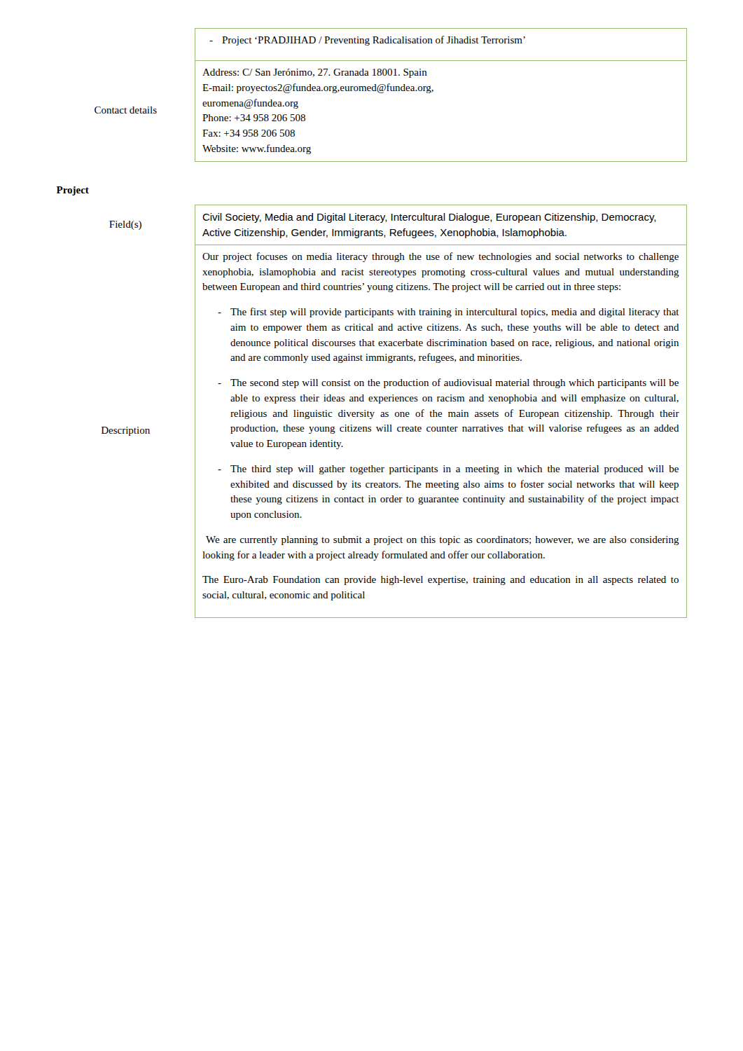| | Project ‘PRADJIHAD / Preventing Radicalisation of Jihadist Terrorism’ |
| Contact details | Address: C/ San Jerónimo, 27. Granada 18001. Spain E-mail: proyectos2@fundea.org,euromed@fundea.org, euromena@fundea.org Phone: +34 958 206 508 Fax: +34 958 206 508 Website: www.fundea.org |
Project
| Field(s) | Civil Society, Media and Digital Literacy, Intercultural Dialogue, European Citizenship, Democracy, Active Citizenship, Gender, Immigrants, Refugees, Xenophobia, Islamophobia. |
| Description | Our project focuses on media literacy through the use of new technologies and social networks to challenge xenophobia, islamophobia and racist stereotypes promoting cross-cultural values and mutual understanding between European and third countries’ young citizens. The project will be carried out in three steps: The first step will provide participants with training in intercultural topics, media and digital literacy that aim to empower them as critical and active citizens. As such, these youths will be able to detect and denounce political discourses that exacerbate discrimination based on race, religious, and national origin and are commonly used against immigrants, refugees, and minorities. The second step will consist on the production of audiovisual material through which participants will be able to express their ideas and experiences on racism and xenophobia and will emphasize on cultural, religious and linguistic diversity as one of the main assets of European citizenship. Through their production, these young citizens will create counter narratives that will valorise refugees as an added value to European identity. The third step will gather together participants in a meeting in which the material produced will be exhibited and discussed by its creators. The meeting also aims to foster social networks that will keep these young citizens in contact in order to guarantee continuity and sustainability of the project impact upon conclusion. We are currently planning to submit a project on this topic as coordinators; however, we are also considering looking for a leader with a project already formulated and offer our collaboration. The Euro-Arab Foundation can provide high-level expertise, training and education in all aspects related to social, cultural, economic and political |